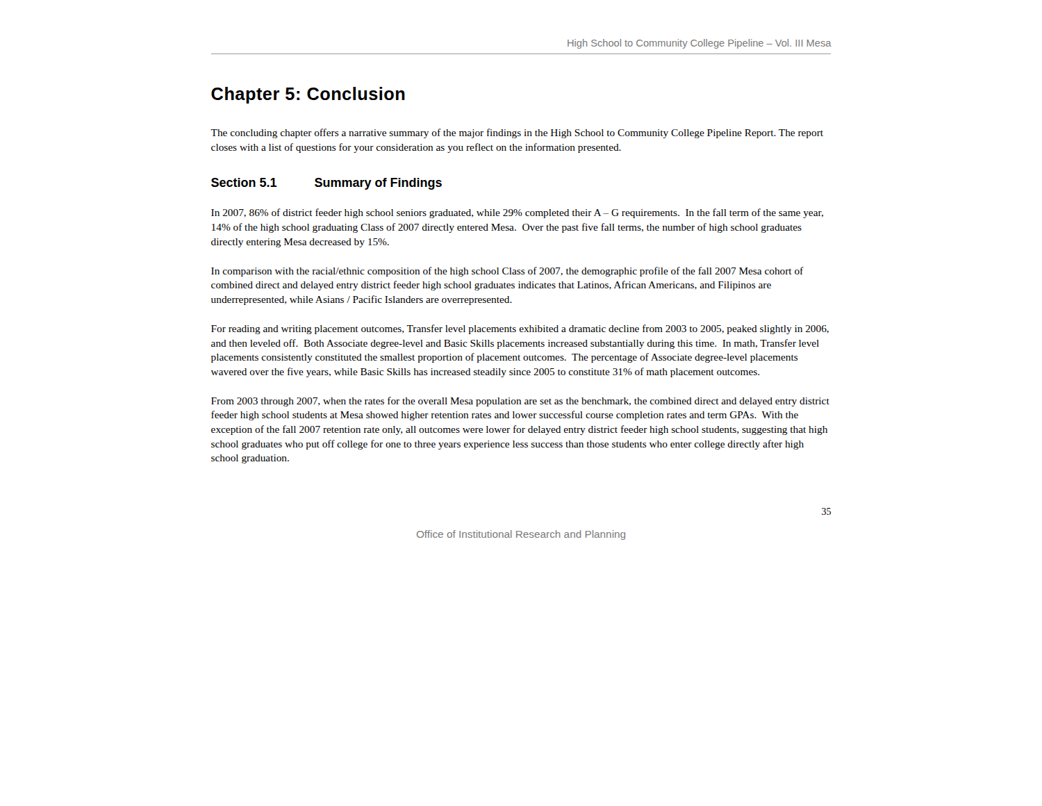High School to Community College Pipeline – Vol. III Mesa
Chapter 5: Conclusion
The concluding chapter offers a narrative summary of the major findings in the High School to Community College Pipeline Report. The report closes with a list of questions for your consideration as you reflect on the information presented.
Section 5.1 Summary of Findings
In 2007, 86% of district feeder high school seniors graduated, while 29% completed their A – G requirements. In the fall term of the same year, 14% of the high school graduating Class of 2007 directly entered Mesa. Over the past five fall terms, the number of high school graduates directly entering Mesa decreased by 15%.
In comparison with the racial/ethnic composition of the high school Class of 2007, the demographic profile of the fall 2007 Mesa cohort of combined direct and delayed entry district feeder high school graduates indicates that Latinos, African Americans, and Filipinos are underrepresented, while Asians / Pacific Islanders are overrepresented.
For reading and writing placement outcomes, Transfer level placements exhibited a dramatic decline from 2003 to 2005, peaked slightly in 2006, and then leveled off. Both Associate degree-level and Basic Skills placements increased substantially during this time. In math, Transfer level placements consistently constituted the smallest proportion of placement outcomes. The percentage of Associate degree-level placements wavered over the five years, while Basic Skills has increased steadily since 2005 to constitute 31% of math placement outcomes.
From 2003 through 2007, when the rates for the overall Mesa population are set as the benchmark, the combined direct and delayed entry district feeder high school students at Mesa showed higher retention rates and lower successful course completion rates and term GPAs. With the exception of the fall 2007 retention rate only, all outcomes were lower for delayed entry district feeder high school students, suggesting that high school graduates who put off college for one to three years experience less success than those students who enter college directly after high school graduation.
35
Office of Institutional Research and Planning